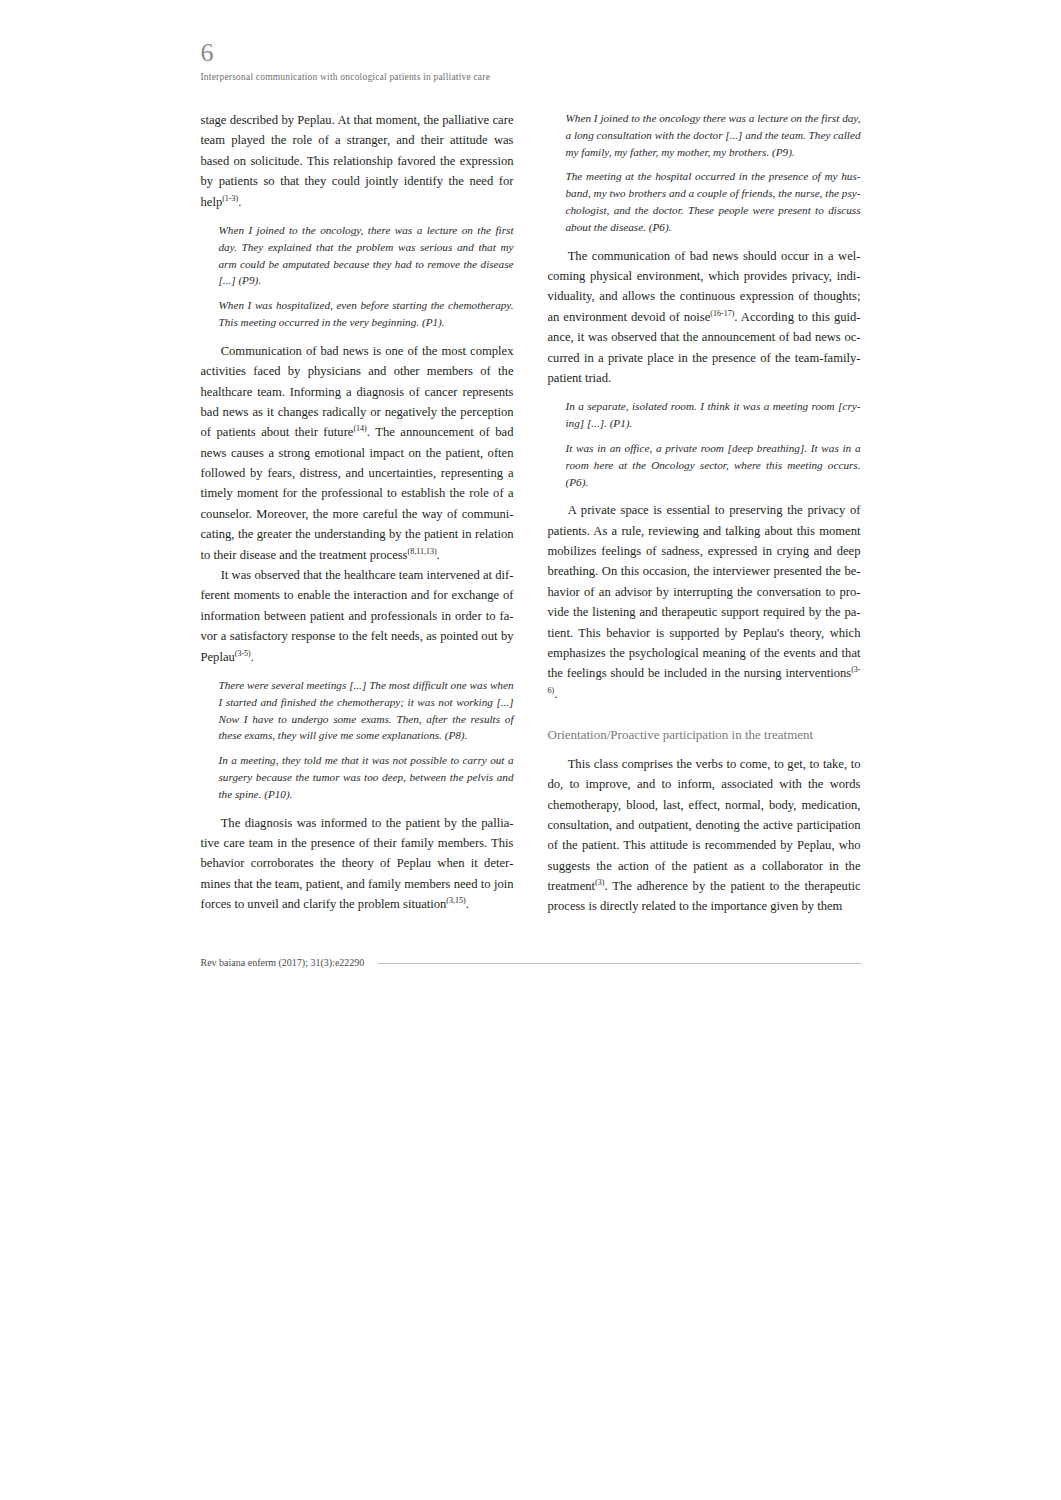6
Interpersonal communication with oncological patients in palliative care
stage described by Peplau. At that moment, the palliative care team played the role of a stranger, and their attitude was based on solicitude. This relationship favored the expression by patients so that they could jointly identify the need for help(1-3).
When I joined to the oncology, there was a lecture on the first day. They explained that the problem was serious and that my arm could be amputated because they had to remove the disease [...] (P9).
When I was hospitalized, even before starting the chemotherapy. This meeting occurred in the very beginning. (P1).
Communication of bad news is one of the most complex activities faced by physicians and other members of the healthcare team. Informing a diagnosis of cancer represents bad news as it changes radically or negatively the perception of patients about their future(14). The announcement of bad news causes a strong emotional impact on the patient, often followed by fears, distress, and uncertainties, representing a timely moment for the professional to establish the role of a counselor. Moreover, the more careful the way of communicating, the greater the understanding by the patient in relation to their disease and the treatment process(8,11,13).
It was observed that the healthcare team intervened at different moments to enable the interaction and for exchange of information between patient and professionals in order to favor a satisfactory response to the felt needs, as pointed out by Peplau(3-5).
There were several meetings [...] The most difficult one was when I started and finished the chemotherapy; it was not working [...] Now I have to undergo some exams. Then, after the results of these exams, they will give me some explanations. (P8).
In a meeting, they told me that it was not possible to carry out a surgery because the tumor was too deep, between the pelvis and the spine. (P10).
The diagnosis was informed to the patient by the palliative care team in the presence of their family members. This behavior corroborates the theory of Peplau when it determines that the team, patient, and family members need to join forces to unveil and clarify the problem situation(3,15).
When I joined to the oncology there was a lecture on the first day, a long consultation with the doctor [...] and the team. They called my family, my father, my mother, my brothers. (P9).
The meeting at the hospital occurred in the presence of my husband, my two brothers and a couple of friends, the nurse, the psychologist, and the doctor. These people were present to discuss about the disease. (P6).
The communication of bad news should occur in a welcoming physical environment, which provides privacy, individuality, and allows the continuous expression of thoughts; an environment devoid of noise(16-17). According to this guidance, it was observed that the announcement of bad news occurred in a private place in the presence of the team-family-patient triad.
In a separate, isolated room. I think it was a meeting room [crying] [...]. (P1).
It was in an office, a private room [deep breathing]. It was in a room here at the Oncology sector, where this meeting occurs. (P6).
A private space is essential to preserving the privacy of patients. As a rule, reviewing and talking about this moment mobilizes feelings of sadness, expressed in crying and deep breathing. On this occasion, the interviewer presented the behavior of an advisor by interrupting the conversation to provide the listening and therapeutic support required by the patient. This behavior is supported by Peplau's theory, which emphasizes the psychological meaning of the events and that the feelings should be included in the nursing interventions(3-6).
Orientation/Proactive participation in the treatment
This class comprises the verbs to come, to get, to take, to do, to improve, and to inform, associated with the words chemotherapy, blood, last, effect, normal, body, medication, consultation, and outpatient, denoting the active participation of the patient. This attitude is recommended by Peplau, who suggests the action of the patient as a collaborator in the treatment(3). The adherence by the patient to the therapeutic process is directly related to the importance given by them
Rev baiana enferm (2017); 31(3):e22290